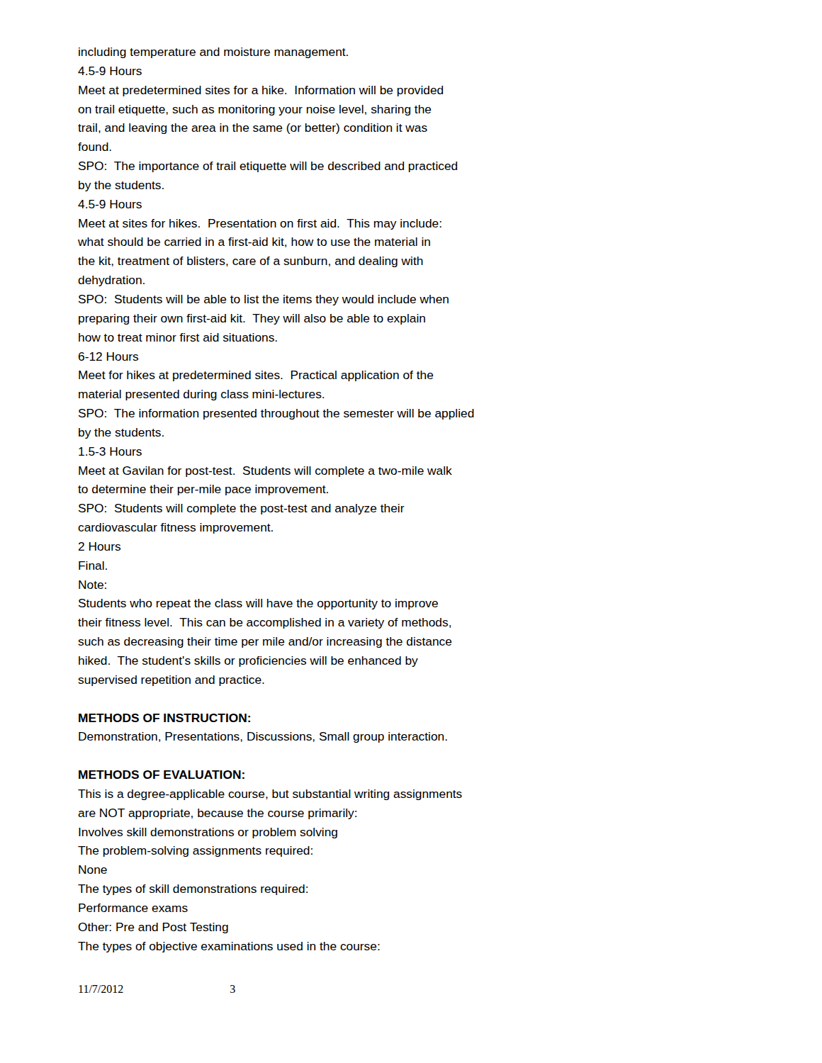including temperature and moisture management.
4.5-9 Hours
Meet at predetermined sites for a hike. Information will be provided
on trail etiquette, such as monitoring your noise level, sharing the
trail, and leaving the area in the same (or better) condition it was
found.
SPO: The importance of trail etiquette will be described and practiced
by the students.
4.5-9 Hours
Meet at sites for hikes. Presentation on first aid. This may include:
what should be carried in a first-aid kit, how to use the material in
the kit, treatment of blisters, care of a sunburn, and dealing with
dehydration.
SPO: Students will be able to list the items they would include when
preparing their own first-aid kit. They will also be able to explain
how to treat minor first aid situations.
6-12 Hours
Meet for hikes at predetermined sites. Practical application of the
material presented during class mini-lectures.
SPO: The information presented throughout the semester will be applied
by the students.
1.5-3 Hours
Meet at Gavilan for post-test. Students will complete a two-mile walk
to determine their per-mile pace improvement.
SPO: Students will complete the post-test and analyze their
cardiovascular fitness improvement.
2 Hours
Final.
Note:
Students who repeat the class will have the opportunity to improve
their fitness level. This can be accomplished in a variety of methods,
such as decreasing their time per mile and/or increasing the distance
hiked. The student's skills or proficiencies will be enhanced by
supervised repetition and practice.
METHODS OF INSTRUCTION:
Demonstration, Presentations, Discussions, Small group interaction.
METHODS OF EVALUATION:
This is a degree-applicable course, but substantial writing assignments
are NOT appropriate, because the course primarily:
Involves skill demonstrations or problem solving
The problem-solving assignments required:
None
The types of skill demonstrations required:
Performance exams
Other: Pre and Post Testing
The types of objective examinations used in the course:
11/7/2012 3